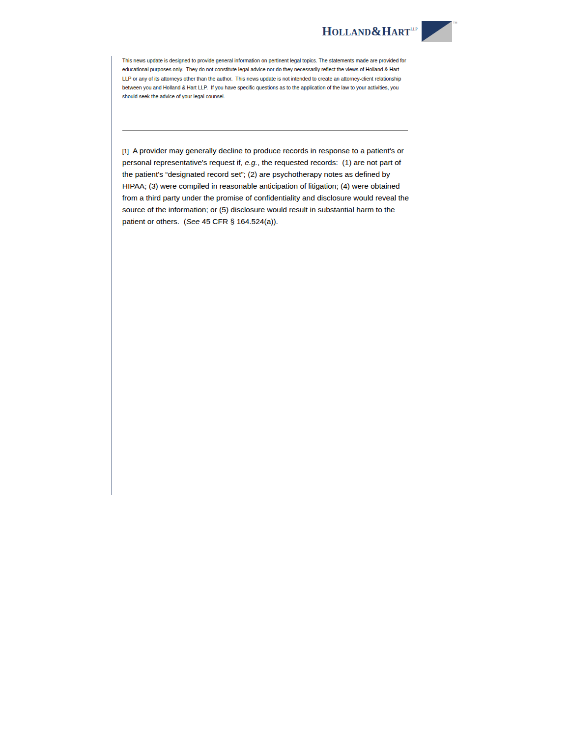Holland&Hart LLP TM
This news update is designed to provide general information on pertinent legal topics. The statements made are provided for educational purposes only. They do not constitute legal advice nor do they necessarily reflect the views of Holland & Hart LLP or any of its attorneys other than the author. This news update is not intended to create an attorney-client relationship between you and Holland & Hart LLP. If you have specific questions as to the application of the law to your activities, you should seek the advice of your legal counsel.
[1] A provider may generally decline to produce records in response to a patient's or personal representative's request if, e.g., the requested records: (1) are not part of the patient's “designated record set”; (2) are psychotherapy notes as defined by HIPAA; (3) were compiled in reasonable anticipation of litigation; (4) were obtained from a third party under the promise of confidentiality and disclosure would reveal the source of the information; or (5) disclosure would result in substantial harm to the patient or others. (See 45 CFR § 164.524(a)).